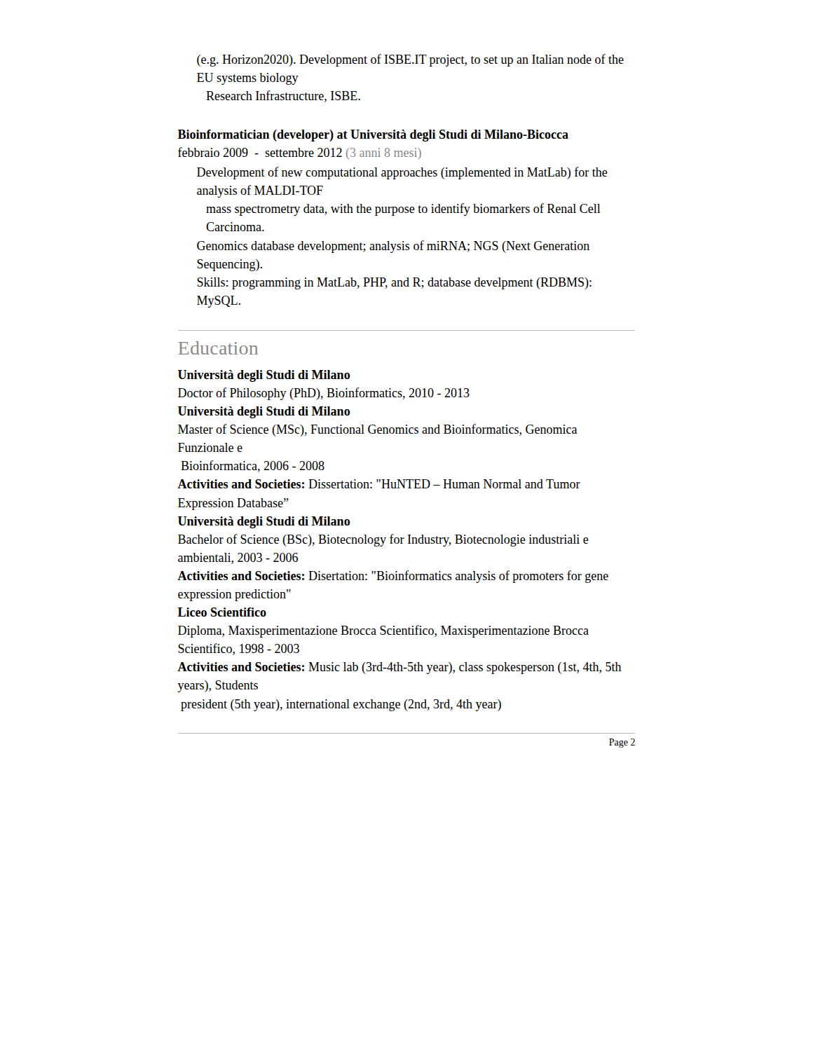(e.g. Horizon2020). Development of ISBE.IT project, to set up an Italian node of the EU systems biology
Research Infrastructure, ISBE.
Bioinformatician (developer) at Università degli Studi di Milano-Bicocca
febbraio 2009 - settembre 2012 (3 anni 8 mesi)
Development of new computational approaches (implemented in MatLab) for the analysis of MALDI-TOF
mass spectrometry data, with the purpose to identify biomarkers of Renal Cell Carcinoma.
Genomics database development; analysis of miRNA; NGS (Next Generation Sequencing).
Skills: programming in MatLab, PHP, and R; database develpment (RDBMS): MySQL.
Education
Università degli Studi di Milano
Doctor of Philosophy (PhD), Bioinformatics, 2010 - 2013
Università degli Studi di Milano
Master of Science (MSc), Functional Genomics and Bioinformatics, Genomica Funzionale e
Bioinformatica, 2006 - 2008
Activities and Societies: Dissertation: "HuNTED – Human Normal and Tumor Expression Database”
Università degli Studi di Milano
Bachelor of Science (BSc), Biotecnology for Industry, Biotecnologie industriali e ambientali, 2003 - 2006
Activities and Societies: Disertation: "Bioinformatics analysis of promoters for gene expression prediction"
Liceo Scientifico
Diploma, Maxisperimentazione Brocca Scientifico, Maxisperimentazione Brocca Scientifico, 1998 - 2003
Activities and Societies: Music lab (3rd-4th-5th year), class spokesperson (1st, 4th, 5th years), Students
president (5th year), international exchange (2nd, 3rd, 4th year)
Page 2